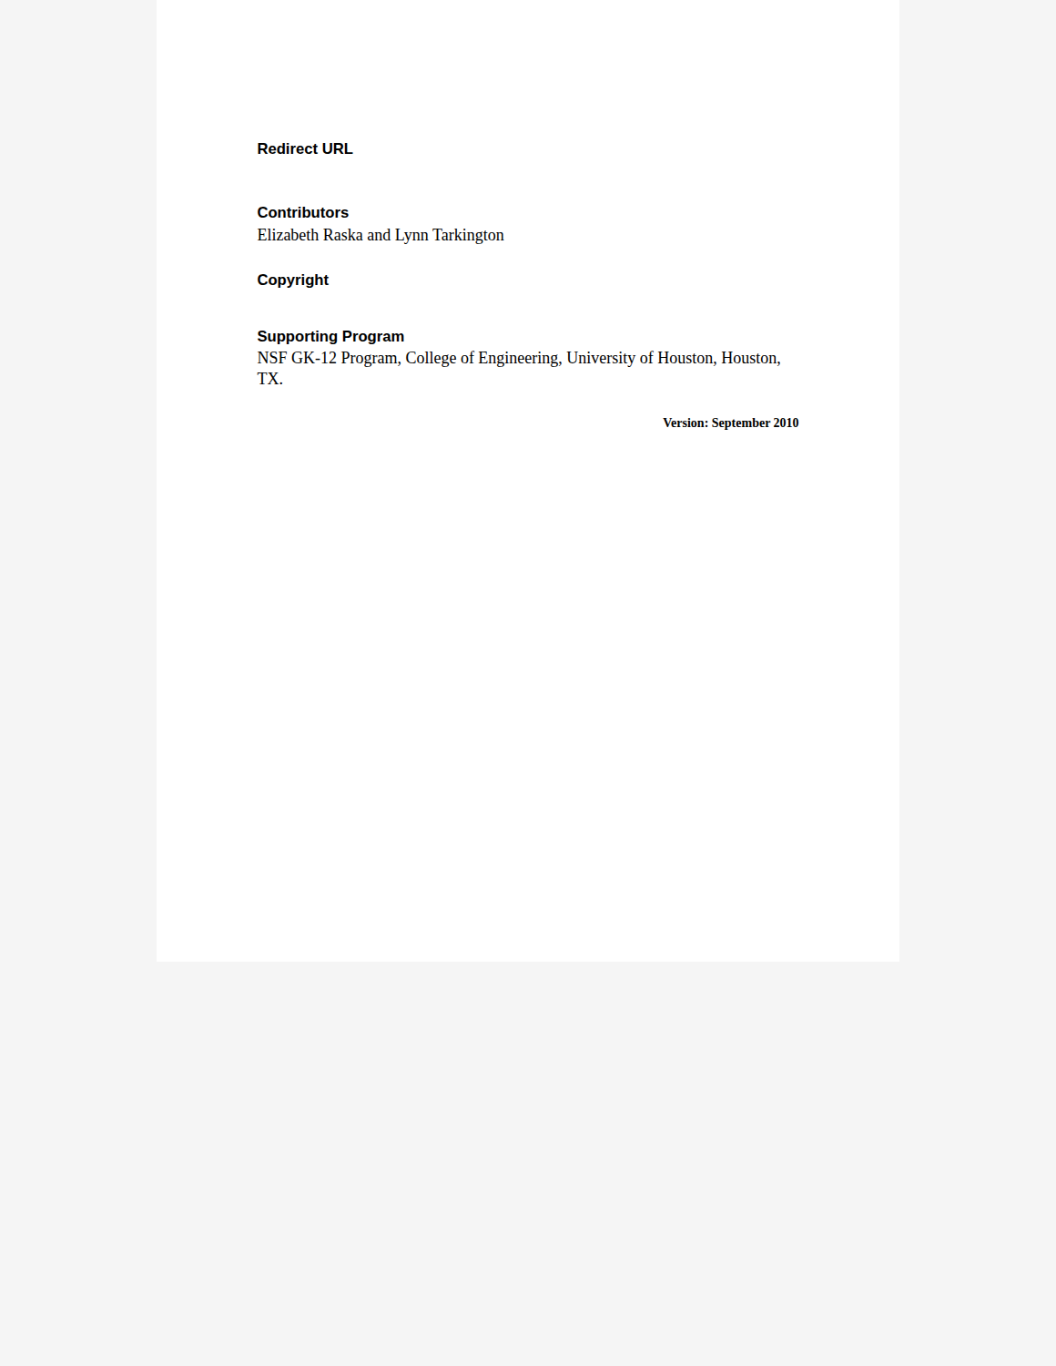Redirect URL
Contributors
Elizabeth Raska and Lynn Tarkington
Copyright
Supporting Program
NSF GK-12 Program, College of Engineering, University of Houston, Houston, TX.
Version: September 2010